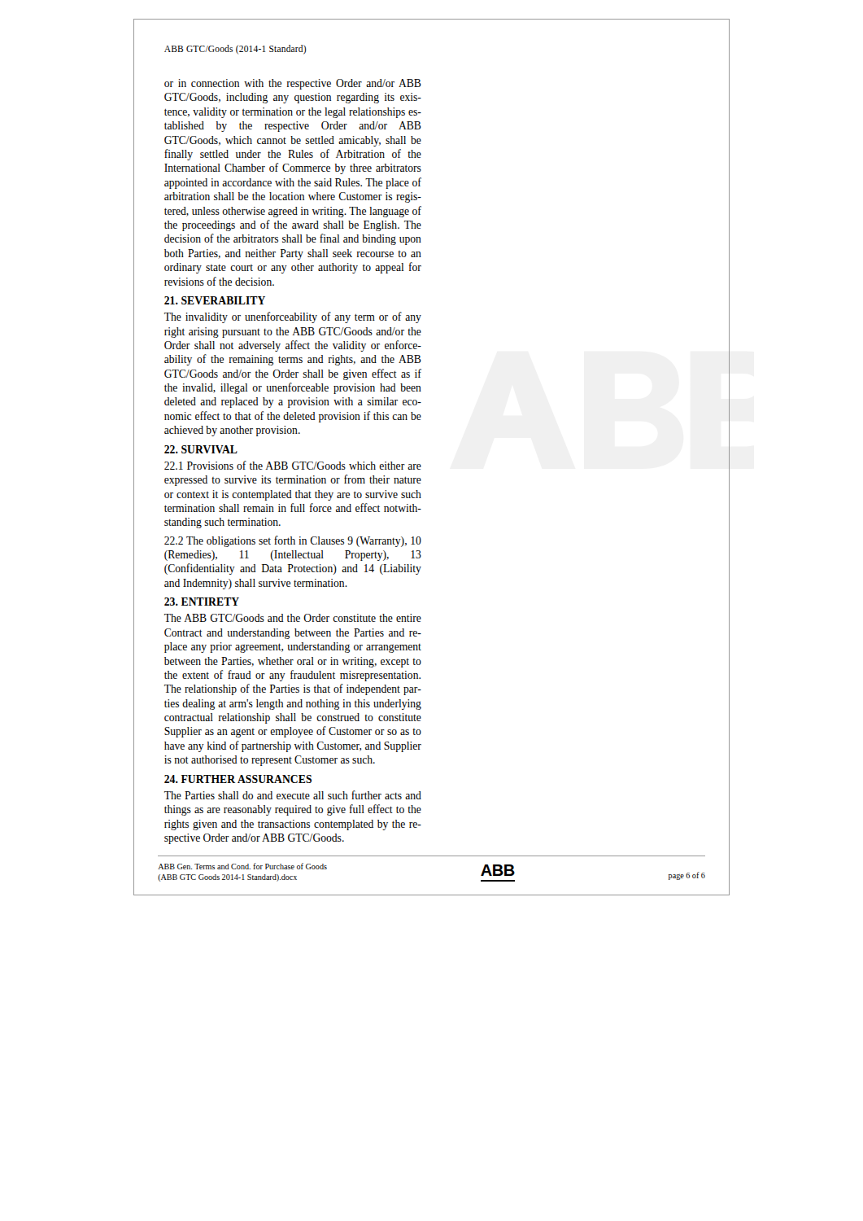ABB GTC/Goods (2014-1 Standard)
or in connection with the respective Order and/or ABB GTC/Goods, including any question regarding its existence, validity or termination or the legal relationships established by the respective Order and/or ABB GTC/Goods, which cannot be settled amicably, shall be finally settled under the Rules of Arbitration of the International Chamber of Commerce by three arbitrators appointed in accordance with the said Rules. The place of arbitration shall be the location where Customer is registered, unless otherwise agreed in writing. The language of the proceedings and of the award shall be English. The decision of the arbitrators shall be final and binding upon both Parties, and neither Party shall seek recourse to an ordinary state court or any other authority to appeal for revisions of the decision.
21. Severability
The invalidity or unenforceability of any term or of any right arising pursuant to the ABB GTC/Goods and/or the Order shall not adversely affect the validity or enforceability of the remaining terms and rights, and the ABB GTC/Goods and/or the Order shall be given effect as if the invalid, illegal or unenforceable provision had been deleted and replaced by a provision with a similar economic effect to that of the deleted provision if this can be achieved by another provision.
22. Survival
22.1 Provisions of the ABB GTC/Goods which either are expressed to survive its termination or from their nature or context it is contemplated that they are to survive such termination shall remain in full force and effect notwithstanding such termination.
22.2 The obligations set forth in Clauses 9 (Warranty), 10 (Remedies), 11 (Intellectual Property), 13 (Confidentiality and Data Protection) and 14 (Liability and Indemnity) shall survive termination.
23. Entirety
The ABB GTC/Goods and the Order constitute the entire Contract and understanding between the Parties and replace any prior agreement, understanding or arrangement between the Parties, whether oral or in writing, except to the extent of fraud or any fraudulent misrepresentation. The relationship of the Parties is that of independent parties dealing at arm's length and nothing in this underlying contractual relationship shall be construed to constitute Supplier as an agent or employee of Customer or so as to have any kind of partnership with Customer, and Supplier is not authorised to represent Customer as such.
24. Further Assurances
The Parties shall do and execute all such further acts and things as are reasonably required to give full effect to the rights given and the transactions contemplated by the respective Order and/or ABB GTC/Goods.
ABB Gen. Terms and Cond. for Purchase of Goods
(ABB GTC Goods 2014-1 Standard).docx
ABB
page 6 of 6